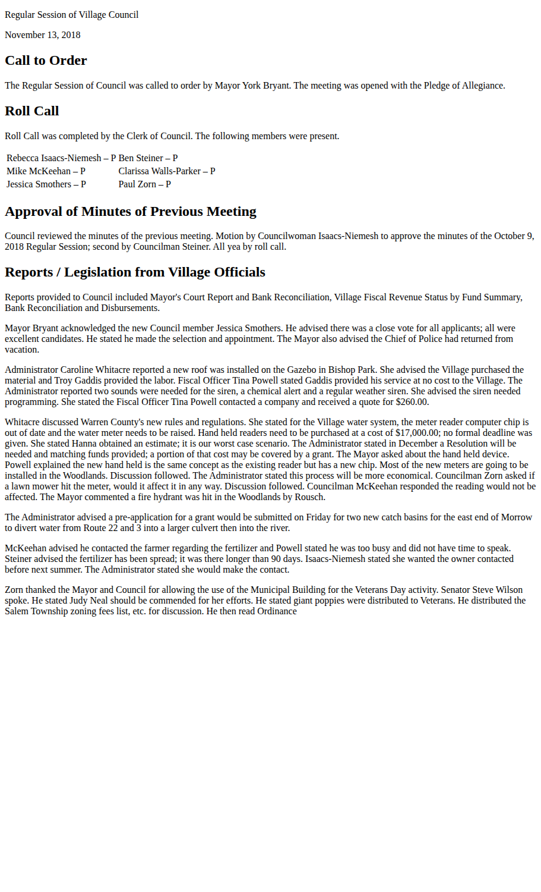Regular Session of Village Council
November 13, 2018
Call to Order
The Regular Session of Council was called to order by Mayor York Bryant. The meeting was opened with the Pledge of Allegiance.
Roll Call
Roll Call was completed by the Clerk of Council. The following members were present.
| Rebecca Isaacs-Niemesh – P | Ben Steiner – P |
| Mike McKeehan – P | Clarissa Walls-Parker – P |
| Jessica Smothers – P | Paul Zorn – P |
Approval of Minutes of Previous Meeting
Council reviewed the minutes of the previous meeting. Motion by Councilwoman Isaacs-Niemesh to approve the minutes of the October 9, 2018 Regular Session; second by Councilman Steiner. All yea by roll call.
Reports / Legislation from Village Officials
Reports provided to Council included Mayor's Court Report and Bank Reconciliation, Village Fiscal Revenue Status by Fund Summary, Bank Reconciliation and Disbursements.
Mayor Bryant acknowledged the new Council member Jessica Smothers. He advised there was a close vote for all applicants; all were excellent candidates. He stated he made the selection and appointment. The Mayor also advised the Chief of Police had returned from vacation.
Administrator Caroline Whitacre reported a new roof was installed on the Gazebo in Bishop Park. She advised the Village purchased the material and Troy Gaddis provided the labor. Fiscal Officer Tina Powell stated Gaddis provided his service at no cost to the Village. The Administrator reported two sounds were needed for the siren, a chemical alert and a regular weather siren. She advised the siren needed programming. She stated the Fiscal Officer Tina Powell contacted a company and received a quote for $260.00.
Whitacre discussed Warren County's new rules and regulations. She stated for the Village water system, the meter reader computer chip is out of date and the water meter needs to be raised. Hand held readers need to be purchased at a cost of $17,000.00; no formal deadline was given. She stated Hanna obtained an estimate; it is our worst case scenario. The Administrator stated in December a Resolution will be needed and matching funds provided; a portion of that cost may be covered by a grant. The Mayor asked about the hand held device. Powell explained the new hand held is the same concept as the existing reader but has a new chip. Most of the new meters are going to be installed in the Woodlands. Discussion followed. The Administrator stated this process will be more economical. Councilman Zorn asked if a lawn mower hit the meter, would it affect it in any way. Discussion followed. Councilman McKeehan responded the reading would not be affected. The Mayor commented a fire hydrant was hit in the Woodlands by Rousch.
The Administrator advised a pre-application for a grant would be submitted on Friday for two new catch basins for the east end of Morrow to divert water from Route 22 and 3 into a larger culvert then into the river.
McKeehan advised he contacted the farmer regarding the fertilizer and Powell stated he was too busy and did not have time to speak. Steiner advised the fertilizer has been spread; it was there longer than 90 days. Isaacs-Niemesh stated she wanted the owner contacted before next summer. The Administrator stated she would make the contact.
Zorn thanked the Mayor and Council for allowing the use of the Municipal Building for the Veterans Day activity. Senator Steve Wilson spoke. He stated Judy Neal should be commended for her efforts. He stated giant poppies were distributed to Veterans. He distributed the Salem Township zoning fees list, etc. for discussion. He then read Ordinance